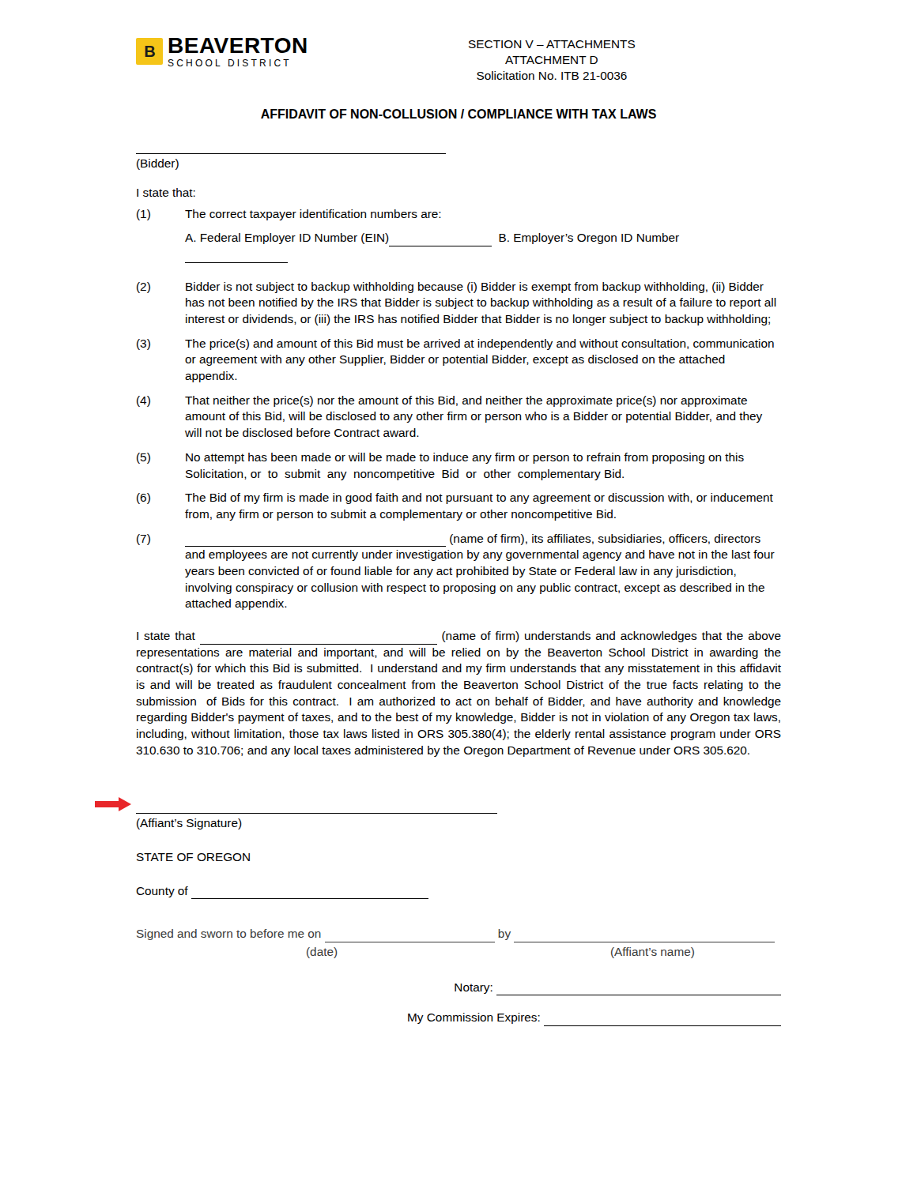BBEAVERTON SCHOOL DISTRICT
SECTION V – ATTACHMENTS
ATTACHMENT D
Solicitation No. ITB 21-0036
AFFIDAVIT OF NON-COLLUSION / COMPLIANCE WITH TAX LAWS
(Bidder)
I state that:
| (1) | The correct taxpayer identification numbers are: A. Federal Employer ID Number (EIN) B. Employer’s Oregon ID Number |
| (2) | Bidder is not subject to backup withholding because (i) Bidder is exempt from backup withholding, (ii) Bidder has not been notified by the IRS that Bidder is subject to backup withholding as a result of a failure to report all interest or dividends, or (iii) the IRS has notified Bidder that Bidder is no longer subject to backup withholding; |
| (3) | The price(s) and amount of this Bid must be arrived at independently and without consultation, communication or agreement with any other Supplier, Bidder or potential Bidder, except as disclosed on the attached appendix. |
| (4) | That neither the price(s) nor the amount of this Bid, and neither the approximate price(s) nor approximate amount of this Bid, will be disclosed to any other firm or person who is a Bidder or potential Bidder, and they will not be disclosed before Contract award. |
| (5) | No attempt has been made or will be made to induce any firm or person to refrain from proposing on this Solicitation, or to submit any noncompetitive Bid or other complementary Bid. |
| (6) | The Bid of my firm is made in good faith and not pursuant to any agreement or discussion with, or inducement from, any firm or person to submit a complementary or other noncompetitive Bid. |
| (7) | (name of firm), its affiliates, subsidiaries, officers, directors and employees are not currently under investigation by any governmental agency and have not in the last four years been convicted of or found liable for any act prohibited by State or Federal law in any jurisdiction, involving conspiracy or collusion with respect to proposing on any public contract, except as described in the attached appendix. |
I state that (name of firm) understands and acknowledges that the above representations are material and important, and will be relied on by the Beaverton School District in awarding the contract(s) for which this Bid is submitted. I understand and my firm understands that any misstatement in this affidavit is and will be treated as fraudulent concealment from the Beaverton School District of the true facts relating to the submission of Bids for this contract. I am authorized to act on behalf of Bidder, and have authority and knowledge regarding Bidder's payment of taxes, and to the best of my knowledge, Bidder is not in violation of any Oregon tax laws, including, without limitation, those tax laws listed in ORS 305.380(4); the elderly rental assistance program under ORS 310.630 to 310.706; and any local taxes administered by the Oregon Department of Revenue under ORS 305.620.
(Affiant’s Signature)
STATE OF OREGON
County of
Signed and sworn to before me on by
(date) (Affiant’s name)
Notary:
My Commission Expires: